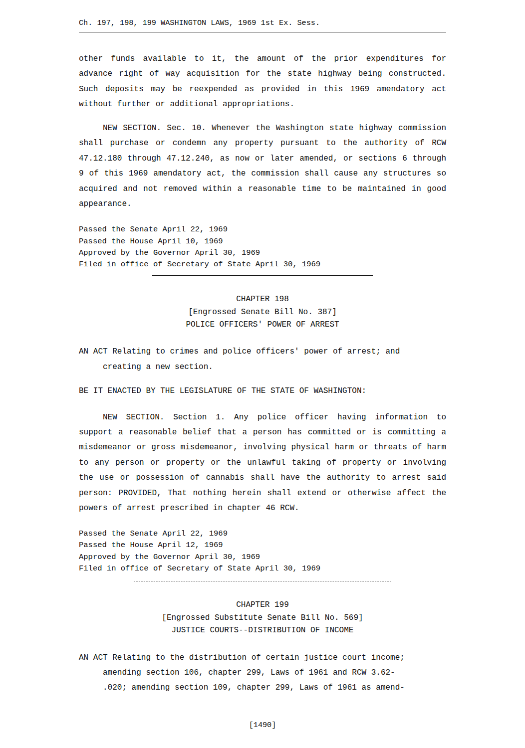Ch. 197, 198, 199 WASHINGTON LAWS, 1969 1st Ex. Sess.
other funds available to it, the amount of the prior expenditures for advance right of way acquisition for the state highway being constructed. Such deposits may be reexpended as provided in this 1969 amendatory act without further or additional appropriations.
NEW SECTION. Sec. 10. Whenever the Washington state highway commission shall purchase or condemn any property pursuant to the authority of RCW 47.12.180 through 47.12.240, as now or later amended, or sections 6 through 9 of this 1969 amendatory act, the commission shall cause any structures so acquired and not removed within a reasonable time to be maintained in good appearance.
Passed the Senate April 22, 1969 Passed the House April 10, 1969 Approved by the Governor April 30, 1969 Filed in office of Secretary of State April 30, 1969
CHAPTER 198 [Engrossed Senate Bill No. 387] POLICE OFFICERS' POWER OF ARREST
AN ACT Relating to crimes and police officers' power of arrest; and creating a new section.
BE IT ENACTED BY THE LEGISLATURE OF THE STATE OF WASHINGTON:
NEW SECTION. Section 1. Any police officer having information to support a reasonable belief that a person has committed or is committing a misdemeanor or gross misdemeanor, involving physical harm or threats of harm to any person or property or the unlawful taking of property or involving the use or possession of cannabis shall have the authority to arrest said person: PROVIDED, That nothing herein shall extend or otherwise affect the powers of arrest prescribed in chapter 46 RCW.
Passed the Senate April 22, 1969 Passed the House April 12, 1969 Approved by the Governor April 30, 1969 Filed in office of Secretary of State April 30, 1969
CHAPTER 199 [Engrossed Substitute Senate Bill No. 569] JUSTICE COURTS--DISTRIBUTION OF INCOME
AN ACT Relating to the distribution of certain justice court income; amending section 106, chapter 299, Laws of 1961 and RCW 3.62- .020; amending section 109, chapter 299, Laws of 1961 as amend-
[1490]